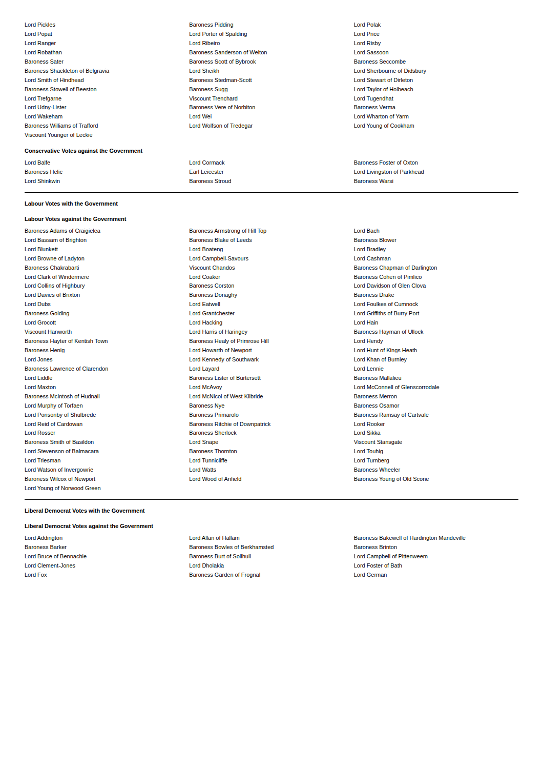| Lord Pickles | Baroness Pidding | Lord Polak |
| Lord Popat | Lord Porter of Spalding | Lord Price |
| Lord Ranger | Lord Ribeiro | Lord Risby |
| Lord Robathan | Baroness Sanderson of Welton | Lord Sassoon |
| Baroness Sater | Baroness Scott of Bybrook | Baroness Seccombe |
| Baroness Shackleton of Belgravia | Lord Sheikh | Lord Sherbourne of Didsbury |
| Lord Smith of Hindhead | Baroness Stedman-Scott | Lord Stewart of Dirleton |
| Baroness Stowell of Beeston | Baroness Sugg | Lord Taylor of Holbeach |
| Lord Trefgarne | Viscount Trenchard | Lord Tugendhat |
| Lord Udny-Lister | Baroness Vere of Norbiton | Baroness Verma |
| Lord Wakeham | Lord Wei | Lord Wharton of Yarm |
| Baroness Williams of Trafford | Lord Wolfson of Tredegar | Lord Young of Cookham |
| Viscount Younger of Leckie | | |
Conservative Votes against the Government
| Lord Balfe | Lord Cormack | Baroness Foster of Oxton |
| Baroness Helic | Earl Leicester | Lord Livingston of Parkhead |
| Lord Shinkwin | Baroness Stroud | Baroness Warsi |
Labour Votes with the Government
Labour Votes against the Government
| Baroness Adams of Craigielea | Baroness Armstrong of Hill Top | Lord Bach |
| Lord Bassam of Brighton | Baroness Blake of Leeds | Baroness Blower |
| Lord Blunkett | Lord Boateng | Lord Bradley |
| Lord Browne of Ladyton | Lord Campbell-Savours | Lord Cashman |
| Baroness Chakrabarti | Viscount Chandos | Baroness Chapman of Darlington |
| Lord Clark of Windermere | Lord Coaker | Baroness Cohen of Pimlico |
| Lord Collins of Highbury | Baroness Corston | Lord Davidson of Glen Clova |
| Lord Davies of Brixton | Baroness Donaghy | Baroness Drake |
| Lord Dubs | Lord Eatwell | Lord Foulkes of Cumnock |
| Baroness Golding | Lord Grantchester | Lord Griffiths of Burry Port |
| Lord Grocott | Lord Hacking | Lord Hain |
| Viscount Hanworth | Lord Harris of Haringey | Baroness Hayman of Ullock |
| Baroness Hayter of Kentish Town | Baroness Healy of Primrose Hill | Lord Hendy |
| Baroness Henig | Lord Howarth of Newport | Lord Hunt of Kings Heath |
| Lord Jones | Lord Kennedy of Southwark | Lord Khan of Burnley |
| Baroness Lawrence of Clarendon | Lord Layard | Lord Lennie |
| Lord Liddle | Baroness Lister of Burtersett | Baroness Mallalieu |
| Lord Maxton | Lord McAvoy | Lord McConnell of Glenscorrodale |
| Baroness McIntosh of Hudnall | Lord McNicol of West Kilbride | Baroness Merron |
| Lord Murphy of Torfaen | Baroness Nye | Baroness Osamor |
| Lord Ponsonby of Shulbrede | Baroness Primarolo | Baroness Ramsay of Cartvale |
| Lord Reid of Cardowan | Baroness Ritchie of Downpatrick | Lord Rooker |
| Lord Rosser | Baroness Sherlock | Lord Sikka |
| Baroness Smith of Basildon | Lord Snape | Viscount Stansgate |
| Lord Stevenson of Balmacara | Baroness Thornton | Lord Touhig |
| Lord Triesman | Lord Tunnicliffe | Lord Turnberg |
| Lord Watson of Invergowrie | Lord Watts | Baroness Wheeler |
| Baroness Wilcox of Newport | Lord Wood of Anfield | Baroness Young of Old Scone |
| Lord Young of Norwood Green | | |
Liberal Democrat Votes with the Government
Liberal Democrat Votes against the Government
| Lord Addington | Lord Allan of Hallam | Baroness Bakewell of Hardington Mandeville |
| Baroness Barker | Baroness Bowles of Berkhamsted | Baroness Brinton |
| Lord Bruce of Bennachie | Baroness Burt of Solihull | Lord Campbell of Pittenweem |
| Lord Clement-Jones | Lord Dholakia | Lord Foster of Bath |
| Lord Fox | Baroness Garden of Frognal | Lord German |